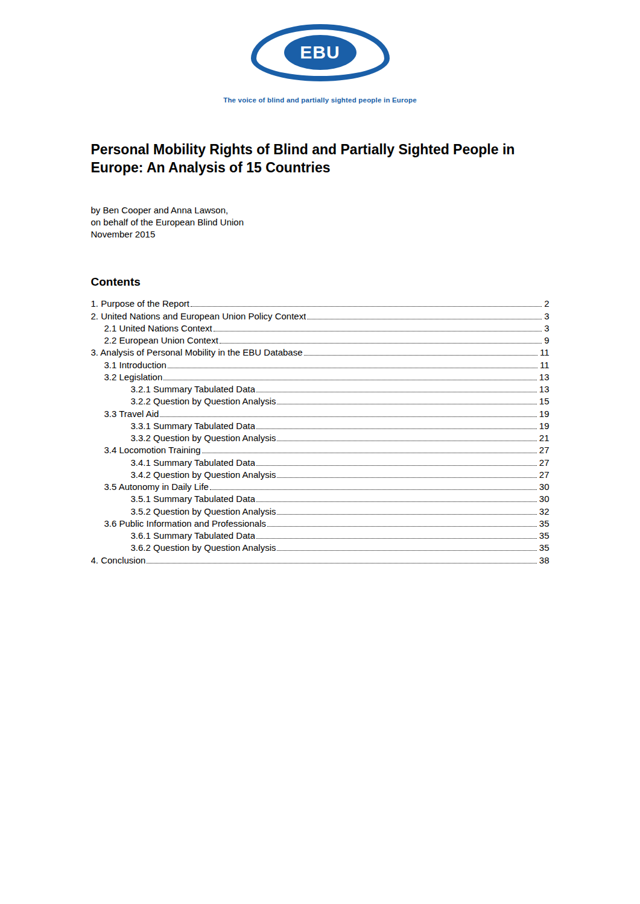EBU
The voice of blind and partially sighted people in Europe
Personal Mobility Rights of Blind and Partially Sighted People in Europe: An Analysis of 15 Countries
by Ben Cooper and Anna Lawson,
on behalf of the European Blind Union
November 2015
Contents
1. Purpose of the Report 2
2. United Nations and European Union Policy Context 3
2.1 United Nations Context 3
2.2 European Union Context 9
3. Analysis of Personal Mobility in the EBU Database 11
3.1 Introduction 11
3.2 Legislation 13
3.2.1 Summary Tabulated Data 13
3.2.2 Question by Question Analysis 15
3.3 Travel Aid 19
3.3.1 Summary Tabulated Data 19
3.3.2 Question by Question Analysis 21
3.4 Locomotion Training 27
3.4.1 Summary Tabulated Data 27
3.4.2 Question by Question Analysis 27
3.5 Autonomy in Daily Life 30
3.5.1 Summary Tabulated Data 30
3.5.2 Question by Question Analysis 32
3.6 Public Information and Professionals 35
3.6.1 Summary Tabulated Data 35
3.6.2 Question by Question Analysis 35
4. Conclusion 38